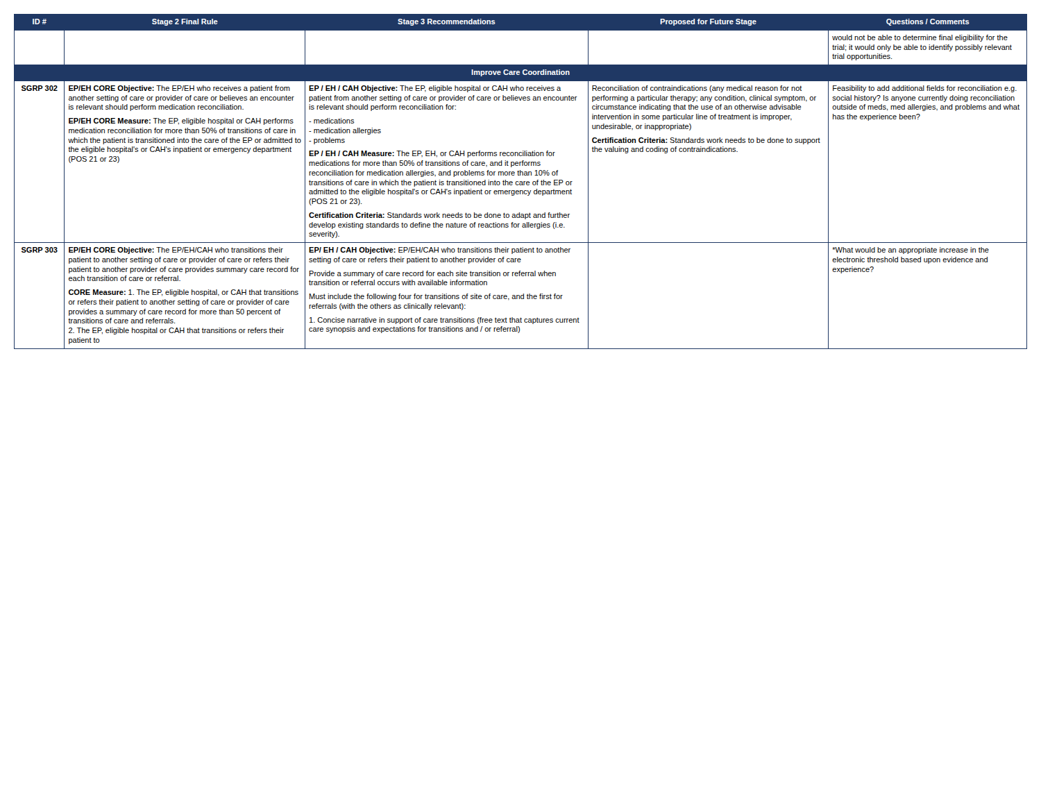| ID # | Stage 2 Final Rule | Stage 3 Recommendations | Proposed for Future Stage | Questions / Comments |
| --- | --- | --- | --- | --- |
| | | | | would not be able to determine final eligibility for the trial; it would only be able to identify possibly relevant trial opportunities. |
| Improve Care Coordination |
| SGRP 302 | EP/EH CORE Objective: The EP/EH who receives a patient from another setting of care or provider of care or believes an encounter is relevant should perform medication reconciliation. EP/EH CORE Measure: The EP, eligible hospital or CAH performs medication reconciliation for more than 50% of transitions of care in which the patient is transitioned into the care of the EP or admitted to the eligible hospital's or CAH's inpatient or emergency department (POS 21 or 23) | EP / EH / CAH Objective: The EP, eligible hospital or CAH who receives a patient from another setting of care or provider of care or believes an encounter is relevant should perform reconciliation for: - medications - medication allergies - problems EP / EH / CAH Measure: The EP, EH, or CAH performs reconciliation for medications for more than 50% of transitions of care, and it performs reconciliation for medication allergies, and problems for more than 10% of transitions of care in which the patient is transitioned into the care of the EP or admitted to the eligible hospital's or CAH's inpatient or emergency department (POS 21 or 23). Certification Criteria: Standards work needs to be done to adapt and further develop existing standards to define the nature of reactions for allergies (i.e. severity). | Reconciliation of contraindications (any medical reason for not performing a particular therapy; any condition, clinical symptom, or circumstance indicating that the use of an otherwise advisable intervention in some particular line of treatment is improper, undesirable, or inappropriate) Certification Criteria: Standards work needs to be done to support the valuing and coding of contraindications. | Feasibility to add additional fields for reconciliation e.g. social history? Is anyone currently doing reconciliation outside of meds, med allergies, and problems and what has the experience been? |
| SGRP 303 | EP/EH CORE Objective: The EP/EH/CAH who transitions their patient to another setting of care or provider of care or refers their patient to another provider of care provides summary care record for each transition of care or referral. CORE Measure: 1. The EP, eligible hospital, or CAH that transitions or refers their patient to another setting of care or provider of care provides a summary of care record for more than 50 percent of transitions of care and referrals. 2. The EP, eligible hospital or CAH that transitions or refers their patient to | EP/ EH / CAH Objective: EP/EH/CAH who transitions their patient to another setting of care or refers their patient to another provider of care Provide a summary of care record for each site transition or referral when transition or referral occurs with available information Must include the following four for transitions of site of care, and the first for referrals (with the others as clinically relevant): 1. Concise narrative in support of care transitions (free text that captures current care synopsis and expectations for transitions and / or referral) | | *What would be an appropriate increase in the electronic threshold based upon evidence and experience? |